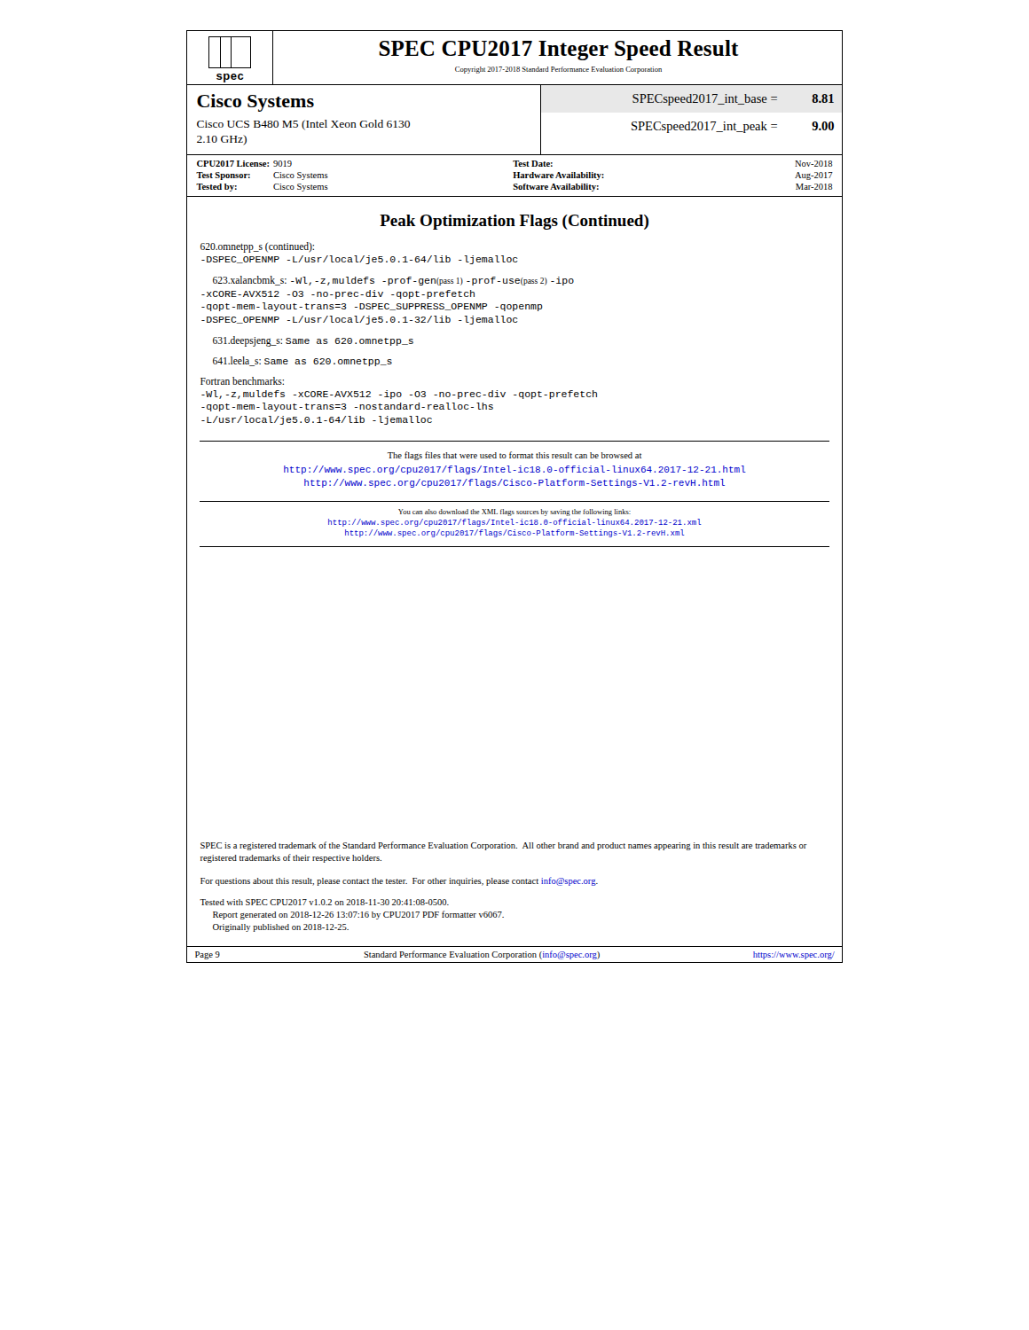spec
SPEC CPU2017 Integer Speed Result
Copyright 2017-2018 Standard Performance Evaluation Corporation
Cisco Systems
Cisco UCS B480 M5 (Intel Xeon Gold 6130
2.10 GHz)
SPECspeed2017_int_base =
8.81
SPECspeed2017_int_peak =
9.00
| CPU2017 License: | 9019 |
| Test Sponsor: | Cisco Systems |
| Tested by: | Cisco Systems |
| Test Date: | Nov-2018 |
| Hardware Availability: | Aug-2017 |
| Software Availability: | Mar-2018 |
Peak Optimization Flags (Continued)
620.omnetpp_s (continued):
-DSPEC_OPENMP -L/usr/local/je5.0.1-64/lib -ljemalloc
623.xalancbmk_s: -Wl,-z,muldefs -prof-gen(pass 1) -prof-use(pass 2) -ipo
-xCORE-AVX512 -O3 -no-prec-div -qopt-prefetch
-qopt-mem-layout-trans=3 -DSPEC_SUPPRESS_OPENMP -qopenmp
-DSPEC_OPENMP -L/usr/local/je5.0.1-32/lib -ljemalloc
631.deepsjeng_s: Same as 620.omnetpp_s
641.leela_s: Same as 620.omnetpp_s
Fortran benchmarks:
-Wl,-z,muldefs -xCORE-AVX512 -ipo -O3 -no-prec-div -qopt-prefetch
-qopt-mem-layout-trans=3 -nostandard-realloc-lhs
-L/usr/local/je5.0.1-64/lib -ljemalloc
The flags files that were used to format this result can be browsed at
http://www.spec.org/cpu2017/flags/Intel-ic18.0-official-linux64.2017-12-21.html
http://www.spec.org/cpu2017/flags/Cisco-Platform-Settings-V1.2-revH.html
You can also download the XML flags sources by saving the following links:
http://www.spec.org/cpu2017/flags/Intel-ic18.0-official-linux64.2017-12-21.xml
http://www.spec.org/cpu2017/flags/Cisco-Platform-Settings-V1.2-revH.xml
SPEC is a registered trademark of the Standard Performance Evaluation Corporation. All other brand and product names appearing in this result are trademarks or registered trademarks of their respective holders.
For questions about this result, please contact the tester. For other inquiries, please contact info@spec.org.
Tested with SPEC CPU2017 v1.0.2 on 2018-11-30 20:41:08-0500.
Report generated on 2018-12-26 13:07:16 by CPU2017 PDF formatter v6067.
Originally published on 2018-12-25.
Page 9
Standard Performance Evaluation Corporation (info@spec.org)
https://www.spec.org/